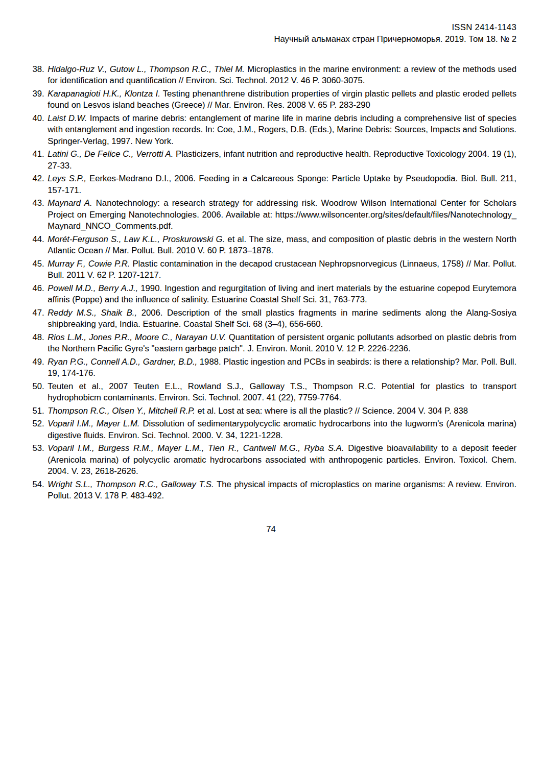ISSN 2414-1143
Научный альманах стран Причерноморья. 2019. Том 18. № 2
38. Hidalgo-Ruz V., Gutow L., Thompson R.C., Thiel M. Microplastics in the marine environment: a review of the methods used for identification and quantification // Environ. Sci. Technol. 2012 V. 46 P. 3060-3075.
39. Karapanagioti H.K., Klontza I. Testing phenanthrene distribution properties of virgin plastic pellets and plastic eroded pellets found on Lesvos island beaches (Greece) // Mar. Environ. Res. 2008 V. 65 P. 283-290
40. Laist D.W. Impacts of marine debris: entanglement of marine life in marine debris including a comprehensive list of species with entanglement and ingestion records. In: Coe, J.M., Rogers, D.B. (Eds.), Marine Debris: Sources, Impacts and Solutions. Springer-Verlag, 1997. New York.
41. Latini G., De Felice C., Verrotti A. Plasticizers, infant nutrition and reproductive health. Reproductive Toxicology 2004. 19 (1), 27-33.
42. Leys S.P., Eerkes-Medrano D.I., 2006. Feeding in a Calcareous Sponge: Particle Uptake by Pseudopodia. Biol. Bull. 211, 157-171.
43. Maynard A. Nanotechnology: a research strategy for addressing risk. Woodrow Wilson International Center for Scholars Project on Emerging Nanotechnologies. 2006. Available at: https://www.wilsoncenter.org/sites/default/files/Nanotechnology_Maynard_NNCO_Comments.pdf.
44. Morét-Ferguson S., Law K.L., Proskurowski G. et al. The size, mass, and composition of plastic debris in the western North Atlantic Ocean // Mar. Pollut. Bull. 2010 V. 60 P. 1873–1878.
45. Murray F., Cowie P.R. Plastic contamination in the decapod crustacean Nephropsnorvegicus (Linnaeus, 1758) // Mar. Pollut. Bull. 2011 V. 62 P. 1207-1217.
46. Powell M.D., Berry A.J., 1990. Ingestion and regurgitation of living and inert materials by the estuarine copepod Eurytemora affinis (Poppe) and the influence of salinity. Estuarine Coastal Shelf Sci. 31, 763-773.
47. Reddy M.S., Shaik B., 2006. Description of the small plastics fragments in marine sediments along the Alang-Sosiya shipbreaking yard, India. Estuarine. Coastal Shelf Sci. 68 (3–4), 656-660.
48. Rios L.M., Jones P.R., Moore C., Narayan U.V. Quantitation of persistent organic pollutants adsorbed on plastic debris from the Northern Pacific Gyre's "eastern garbage patch". J. Environ. Monit. 2010 V. 12 P. 2226-2236.
49. Ryan P.G., Connell A.D., Gardner, B.D., 1988. Plastic ingestion and PCBs in seabirds: is there a relationship? Mar. Poll. Bull. 19, 174-176.
50. Teuten et al., 2007 Teuten E.L., Rowland S.J., Galloway T.S., Thompson R.C. Potential for plastics to transport hydrophobicm contaminants. Environ. Sci. Technol. 2007. 41 (22), 7759-7764.
51. Thompson R.C., Olsen Y., Mitchell R.P. et al. Lost at sea: where is all the plastic? // Science. 2004 V. 304 P. 838
52. Voparil I.M., Mayer L.M. Dissolution of sedimentarypolycyclic aromatic hydrocarbons into the lugworm's (Arenicola marina) digestive fluids. Environ. Sci. Technol. 2000. V. 34, 1221-1228.
53. Voparil I.M., Burgess R.M., Mayer L.M., Tien R., Cantwell M.G., Ryba S.A. Digestive bioavailability to a deposit feeder (Arenicola marina) of polycyclic aromatic hydrocarbons associated with anthropogenic particles. Environ. Toxicol. Chem. 2004. V. 23, 2618-2626.
54. Wright S.L., Thompson R.C., Galloway T.S. The physical impacts of microplastics on marine organisms: A review. Environ. Pollut. 2013 V. 178 P. 483-492.
74